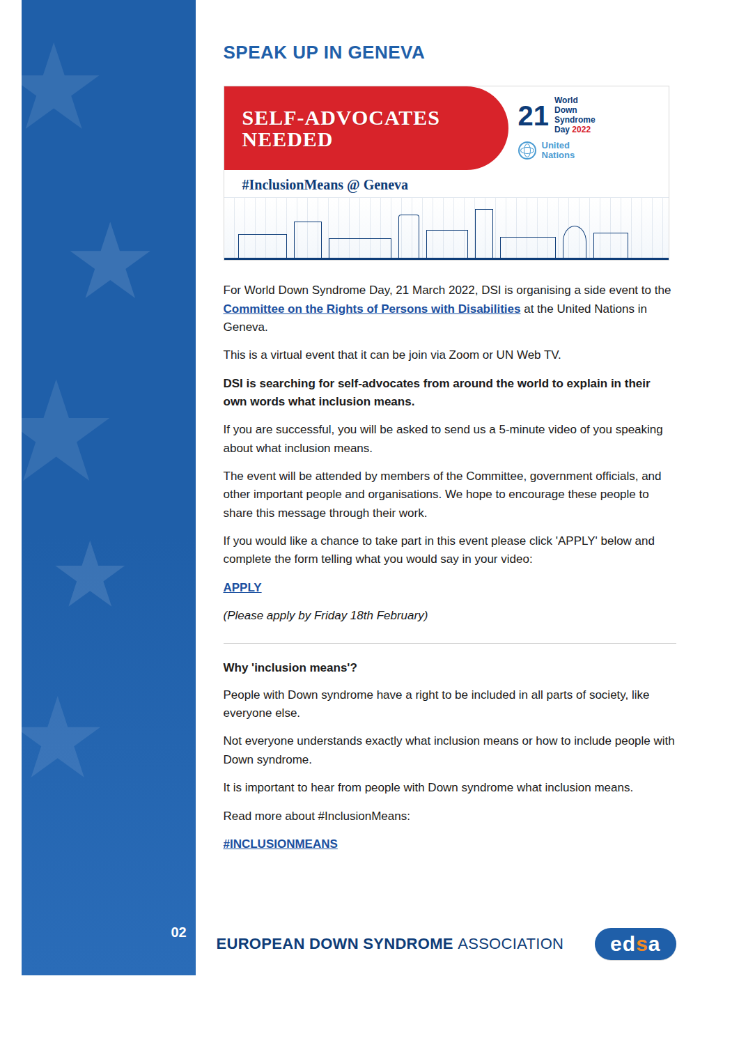★ ★ ★ ★ ★
SPEAK UP IN GENEVA
SELF-ADVOCATES NEEDED
21
World
Down
Syndrome
Day 2022
United
Nations
#InclusionMeans @ Geneva
For World Down Syndrome Day, 21 March 2022, DSI is organising a side event to the Committee on the Rights of Persons with Disabilities at the United Nations in Geneva.
This is a virtual event that it can be join via Zoom or UN Web TV.
DSI is searching for self-advocates from around the world to explain in their own words what inclusion means.
If you are successful, you will be asked to send us a 5-minute video of you speaking about what inclusion means.
The event will be attended by members of the Committee, government officials, and other important people and organisations. We hope to encourage these people to share this message through their work.
If you would like a chance to take part in this event please click 'APPLY' below and complete the form telling what you would say in your video:
APPLY
(Please apply by Friday 18th February)
Why 'inclusion means'?
People with Down syndrome have a right to be included in all parts of society, like everyone else.
Not everyone understands exactly what inclusion means or how to include people with Down syndrome.
It is important to hear from people with Down syndrome what inclusion means.
Read more about #InclusionMeans:
#INCLUSIONMEANS
02
EUROPEAN DOWN SYNDROME ASSOCIATION
edsa